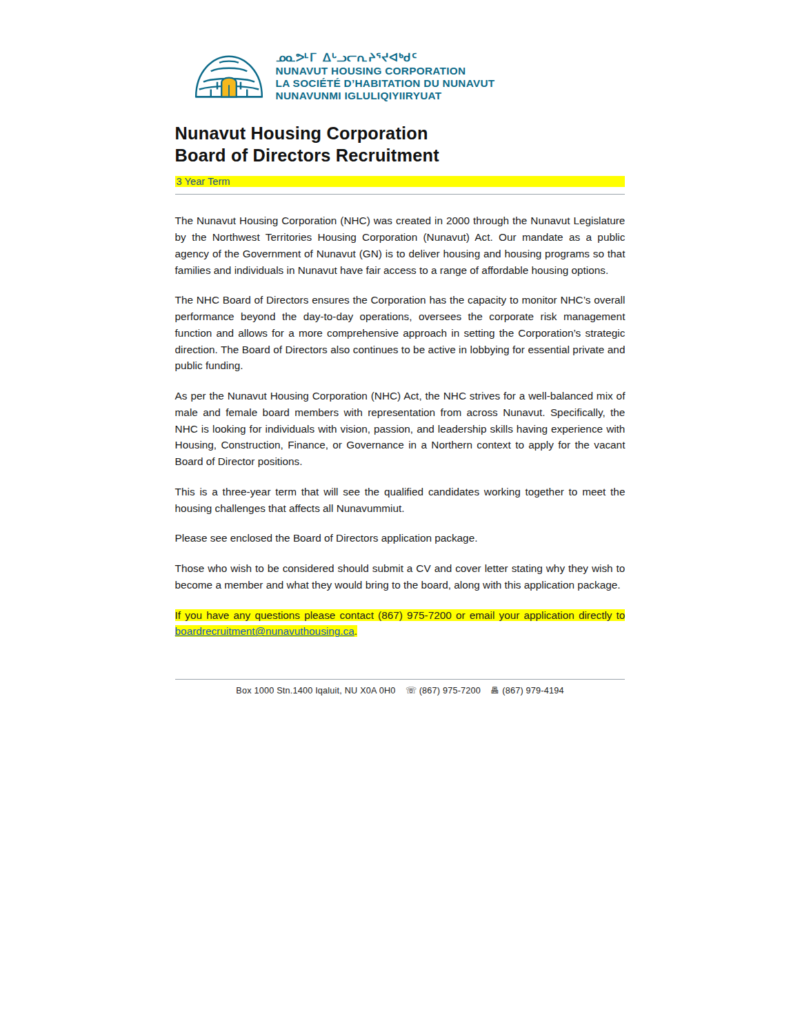ᓄᓇᕗᒻᒥ ᐃᒡᓗᓕᕆᔨᕐᔪᐊᒃᑯᑦ NUNAVUT HOUSING CORPORATION LA SOCIÉTÉ D’HABITATION DU NUNAVUT NUNAVUNMI IGLULIQIYIIRYUAT
Nunavut Housing Corporation
Board of Directors Recruitment
3 Year Term
The Nunavut Housing Corporation (NHC) was created in 2000 through the Nunavut Legislature by the Northwest Territories Housing Corporation (Nunavut) Act. Our mandate as a public agency of the Government of Nunavut (GN) is to deliver housing and housing programs so that families and individuals in Nunavut have fair access to a range of affordable housing options.
The NHC Board of Directors ensures the Corporation has the capacity to monitor NHC’s overall performance beyond the day-to-day operations, oversees the corporate risk management function and allows for a more comprehensive approach in setting the Corporation’s strategic direction. The Board of Directors also continues to be active in lobbying for essential private and public funding.
As per the Nunavut Housing Corporation (NHC) Act, the NHC strives for a well-balanced mix of male and female board members with representation from across Nunavut. Specifically, the NHC is looking for individuals with vision, passion, and leadership skills having experience with Housing, Construction, Finance, or Governance in a Northern context to apply for the vacant Board of Director positions.
This is a three-year term that will see the qualified candidates working together to meet the housing challenges that affects all Nunavummiut.
Please see enclosed the Board of Directors application package.
Those who wish to be considered should submit a CV and cover letter stating why they wish to become a member and what they would bring to the board, along with this application package.
If you have any questions please contact (867) 975-7200 or email your application directly to boardrecruitment@nunavuthousing.ca.
Box 1000 Stn.1400 Iqaluit, NU X0A 0H0☏(867) 975-7200🖷(867) 979-4194